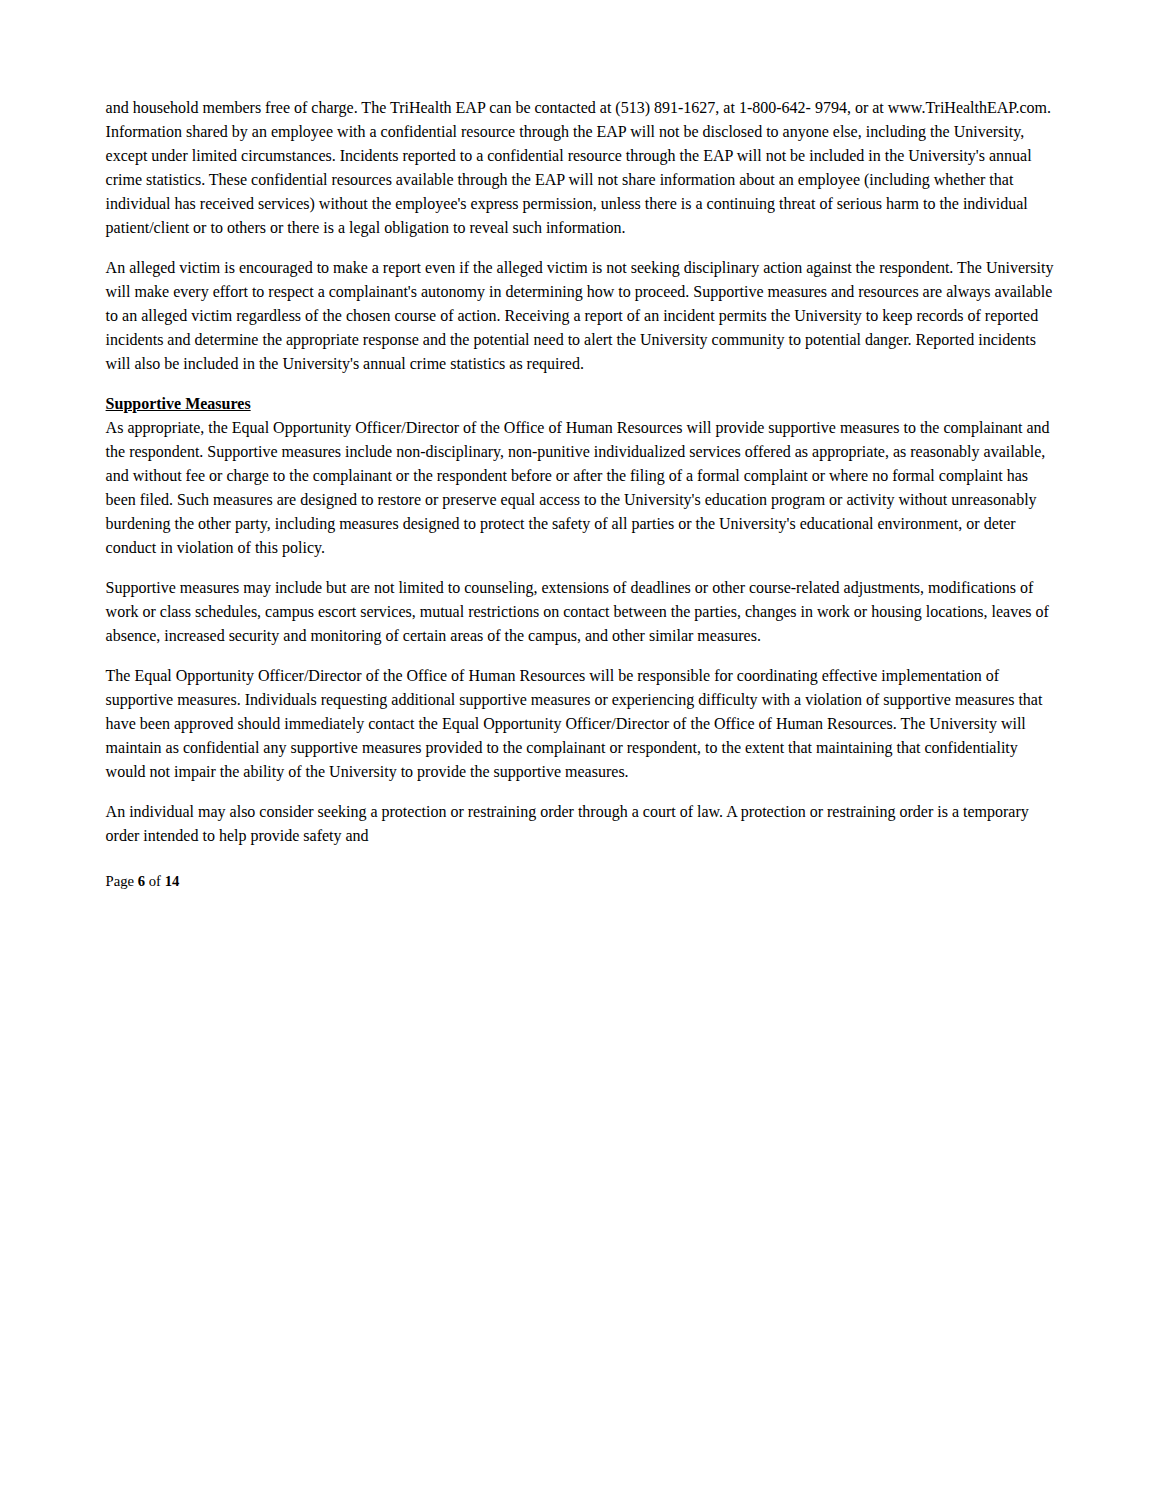and household members free of charge. The TriHealth EAP can be contacted at (513) 891-1627, at 1-800-642- 9794, or at www.TriHealthEAP.com. Information shared by an employee with a confidential resource through the EAP will not be disclosed to anyone else, including the University, except under limited circumstances. Incidents reported to a confidential resource through the EAP will not be included in the University's annual crime statistics. These confidential resources available through the EAP will not share information about an employee (including whether that individual has received services) without the employee's express permission, unless there is a continuing threat of serious harm to the individual patient/client or to others or there is a legal obligation to reveal such information.
An alleged victim is encouraged to make a report even if the alleged victim is not seeking disciplinary action against the respondent. The University will make every effort to respect a complainant's autonomy in determining how to proceed. Supportive measures and resources are always available to an alleged victim regardless of the chosen course of action. Receiving a report of an incident permits the University to keep records of reported incidents and determine the appropriate response and the potential need to alert the University community to potential danger. Reported incidents will also be included in the University's annual crime statistics as required.
Supportive Measures
As appropriate, the Equal Opportunity Officer/Director of the Office of Human Resources will provide supportive measures to the complainant and the respondent. Supportive measures include non-disciplinary, non-punitive individualized services offered as appropriate, as reasonably available, and without fee or charge to the complainant or the respondent before or after the filing of a formal complaint or where no formal complaint has been filed. Such measures are designed to restore or preserve equal access to the University's education program or activity without unreasonably burdening the other party, including measures designed to protect the safety of all parties or the University's educational environment, or deter conduct in violation of this policy.
Supportive measures may include but are not limited to counseling, extensions of deadlines or other course-related adjustments, modifications of work or class schedules, campus escort services, mutual restrictions on contact between the parties, changes in work or housing locations, leaves of absence, increased security and monitoring of certain areas of the campus, and other similar measures.
The Equal Opportunity Officer/Director of the Office of Human Resources will be responsible for coordinating effective implementation of supportive measures. Individuals requesting additional supportive measures or experiencing difficulty with a violation of supportive measures that have been approved should immediately contact the Equal Opportunity Officer/Director of the Office of Human Resources. The University will maintain as confidential any supportive measures provided to the complainant or respondent, to the extent that maintaining that confidentiality would not impair the ability of the University to provide the supportive measures.
An individual may also consider seeking a protection or restraining order through a court of law. A protection or restraining order is a temporary order intended to help provide safety and
Page 6 of 14